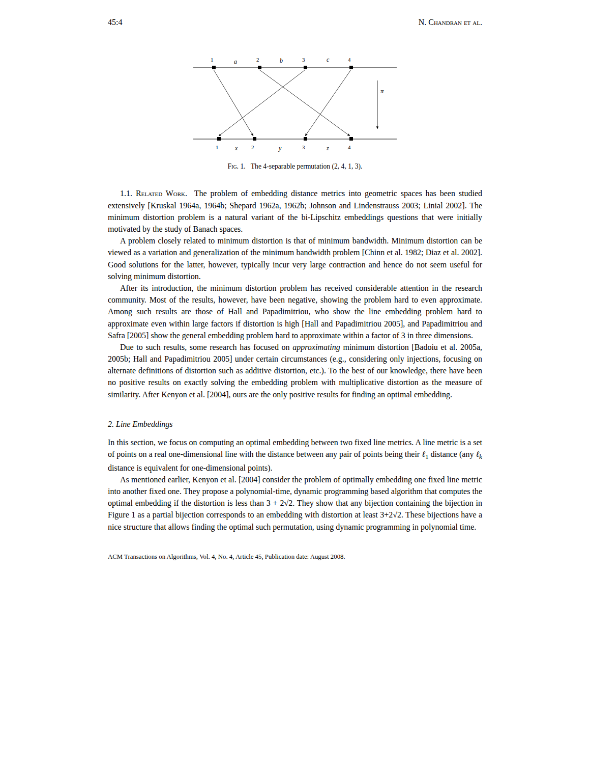45:4 N. Chandran et al.
1 2 3 4 a b c 1 2 3 4 x y z π
Fig. 1. The 4-separable permutation (2, 4, 1, 3).
1.1. Related Work. The problem of embedding distance metrics into geometric spaces has been studied extensively [Kruskal 1964a, 1964b; Shepard 1962a, 1962b; Johnson and Lindenstrauss 2003; Linial 2002]. The minimum distortion problem is a natural variant of the bi-Lipschitz embeddings questions that were initially motivated by the study of Banach spaces.
A problem closely related to minimum distortion is that of minimum bandwidth. Minimum distortion can be viewed as a variation and generalization of the minimum bandwidth problem [Chinn et al. 1982; Diaz et al. 2002]. Good solutions for the latter, however, typically incur very large contraction and hence do not seem useful for solving minimum distortion.
After its introduction, the minimum distortion problem has received considerable attention in the research community. Most of the results, however, have been negative, showing the problem hard to even approximate. Among such results are those of Hall and Papadimitriou, who show the line embedding problem hard to approximate even within large factors if distortion is high [Hall and Papadimitriou 2005], and Papadimitriou and Safra [2005] show the general embedding problem hard to approximate within a factor of 3 in three dimensions.
Due to such results, some research has focused on approximating minimum distortion [Badoiu et al. 2005a, 2005b; Hall and Papadimitriou 2005] under certain circumstances (e.g., considering only injections, focusing on alternate definitions of distortion such as additive distortion, etc.). To the best of our knowledge, there have been no positive results on exactly solving the embedding problem with multiplicative distortion as the measure of similarity. After Kenyon et al. [2004], ours are the only positive results for finding an optimal embedding.
2. Line Embeddings
In this section, we focus on computing an optimal embedding between two fixed line metrics. A line metric is a set of points on a real one-dimensional line with the distance between any pair of points being their ℓ1 distance (any ℓk distance is equivalent for one-dimensional points).
As mentioned earlier, Kenyon et al. [2004] consider the problem of optimally embedding one fixed line metric into another fixed one. They propose a polynomial-time, dynamic programming based algorithm that computes the optimal embedding if the distortion is less than 3 + 2√2. They show that any bijection containing the bijection in Figure 1 as a partial bijection corresponds to an embedding with distortion at least 3+2√2. These bijections have a nice structure that allows finding the optimal such permutation, using dynamic programming in polynomial time.
ACM Transactions on Algorithms, Vol. 4, No. 4, Article 45, Publication date: August 2008.